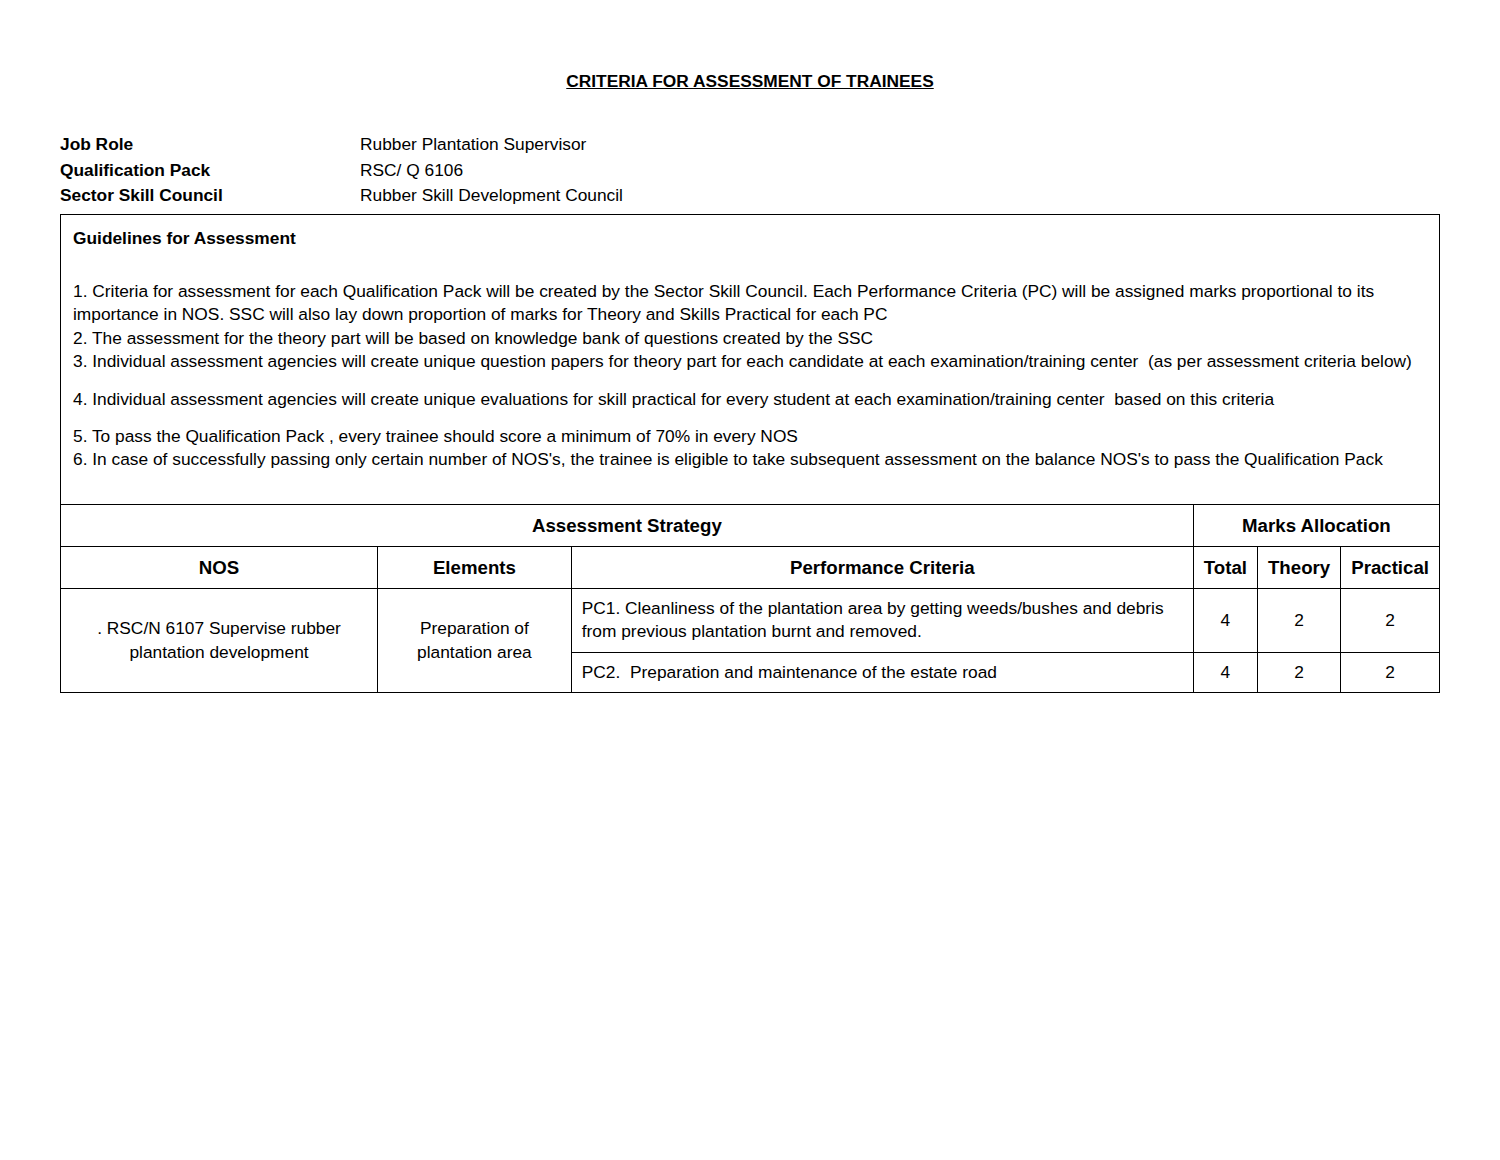CRITERIA FOR ASSESSMENT OF TRAINEES
| Job Role | Rubber Plantation Supervisor |
| Qualification Pack | RSC/ Q 6106 |
| Sector Skill Council | Rubber Skill Development Council |
Guidelines for Assessment
1. Criteria for assessment for each Qualification Pack will be created by the Sector Skill Council. Each Performance Criteria (PC) will be assigned marks proportional to its importance in NOS. SSC will also lay down proportion of marks for Theory and Skills Practical for each PC
2. The assessment for the theory part will be based on knowledge bank of questions created by the SSC
3. Individual assessment agencies will create unique question papers for theory part for each candidate at each examination/training center (as per assessment criteria below)
4. Individual assessment agencies will create unique evaluations for skill practical for every student at each examination/training center based on this criteria
5. To pass the Qualification Pack , every trainee should score a minimum of 70% in every NOS
6. In case of successfully passing only certain number of NOS's, the trainee is eligible to take subsequent assessment on the balance NOS's to pass the Qualification Pack
| Assessment Strategy | Marks Allocation |
| --- | --- |
| NOS | Elements | Performance Criteria | Total | Theory | Practical |
| . RSC/N 6107 Supervise rubber plantation development | Preparation of plantation area | PC1. Cleanliness of the plantation area by getting weeds/bushes and debris from previous plantation burnt and removed. | 4 | 2 | 2 |
| PC2. Preparation and maintenance of the estate road | 4 | 2 | 2 |